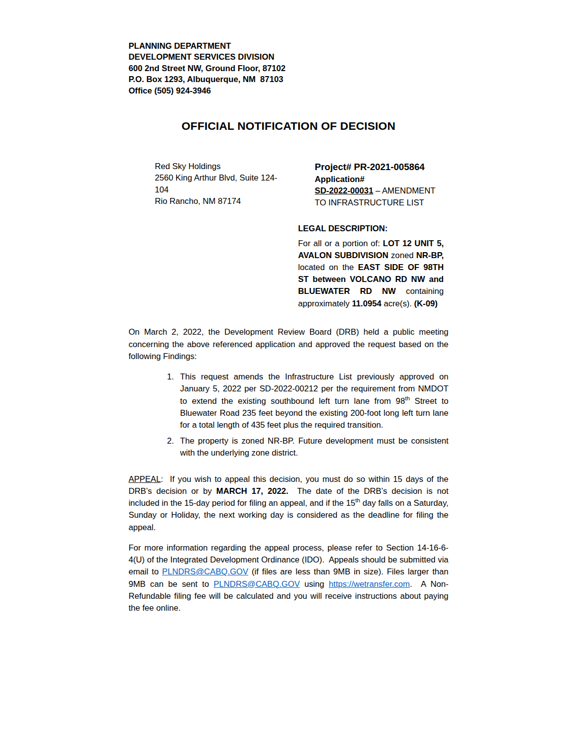PLANNING DEPARTMENT
DEVELOPMENT SERVICES DIVISION
600 2nd Street NW, Ground Floor, 87102
P.O. Box 1293, Albuquerque, NM 87103
Office (505) 924-3946
OFFICIAL NOTIFICATION OF DECISION
Red Sky Holdings
2560 King Arthur Blvd, Suite 124-104
Rio Rancho, NM 87174
Project# PR-2021-005864
Application#
SD-2022-00031 – AMENDMENT TO INFRASTRUCTURE LIST
LEGAL DESCRIPTION:
For all or a portion of: LOT 12 UNIT 5, AVALON SUBDIVISION zoned NR-BP, located on the EAST SIDE OF 98TH ST between VOLCANO RD NW and BLUEWATER RD NW containing approximately 11.0954 acre(s). (K-09)
On March 2, 2022, the Development Review Board (DRB) held a public meeting concerning the above referenced application and approved the request based on the following Findings:
This request amends the Infrastructure List previously approved on January 5, 2022 per SD-2022-00212 per the requirement from NMDOT to extend the existing southbound left turn lane from 98th Street to Bluewater Road 235 feet beyond the existing 200-foot long left turn lane for a total length of 435 feet plus the required transition.
The property is zoned NR-BP. Future development must be consistent with the underlying zone district.
APPEAL: If you wish to appeal this decision, you must do so within 15 days of the DRB’s decision or by MARCH 17, 2022. The date of the DRB’s decision is not included in the 15-day period for filing an appeal, and if the 15th day falls on a Saturday, Sunday or Holiday, the next working day is considered as the deadline for filing the appeal.
For more information regarding the appeal process, please refer to Section 14-16-6-4(U) of the Integrated Development Ordinance (IDO). Appeals should be submitted via email to PLNDRS@CABQ.GOV (if files are less than 9MB in size). Files larger than 9MB can be sent to PLNDRS@CABQ.GOV using https://wetransfer.com. A Non-Refundable filing fee will be calculated and you will receive instructions about paying the fee online.